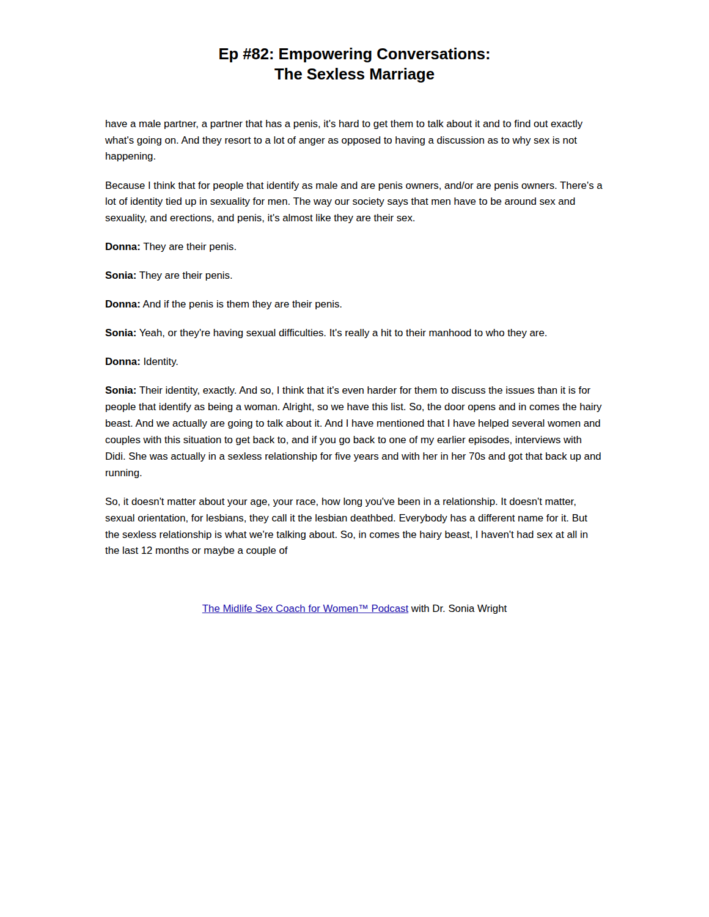Ep #82: Empowering Conversations:
The Sexless Marriage
have a male partner, a partner that has a penis, it's hard to get them to talk about it and to find out exactly what's going on. And they resort to a lot of anger as opposed to having a discussion as to why sex is not happening.
Because I think that for people that identify as male and are penis owners, and/or are penis owners. There's a lot of identity tied up in sexuality for men. The way our society says that men have to be around sex and sexuality, and erections, and penis, it's almost like they are their sex.
Donna: They are their penis.
Sonia: They are their penis.
Donna: And if the penis is them they are their penis.
Sonia: Yeah, or they're having sexual difficulties. It's really a hit to their manhood to who they are.
Donna: Identity.
Sonia: Their identity, exactly. And so, I think that it's even harder for them to discuss the issues than it is for people that identify as being a woman. Alright, so we have this list. So, the door opens and in comes the hairy beast. And we actually are going to talk about it. And I have mentioned that I have helped several women and couples with this situation to get back to, and if you go back to one of my earlier episodes, interviews with Didi. She was actually in a sexless relationship for five years and with her in her 70s and got that back up and running.
So, it doesn't matter about your age, your race, how long you've been in a relationship. It doesn't matter, sexual orientation, for lesbians, they call it the lesbian deathbed. Everybody has a different name for it. But the sexless relationship is what we're talking about. So, in comes the hairy beast, I haven't had sex at all in the last 12 months or maybe a couple of
The Midlife Sex Coach for Women™ Podcast with Dr. Sonia Wright